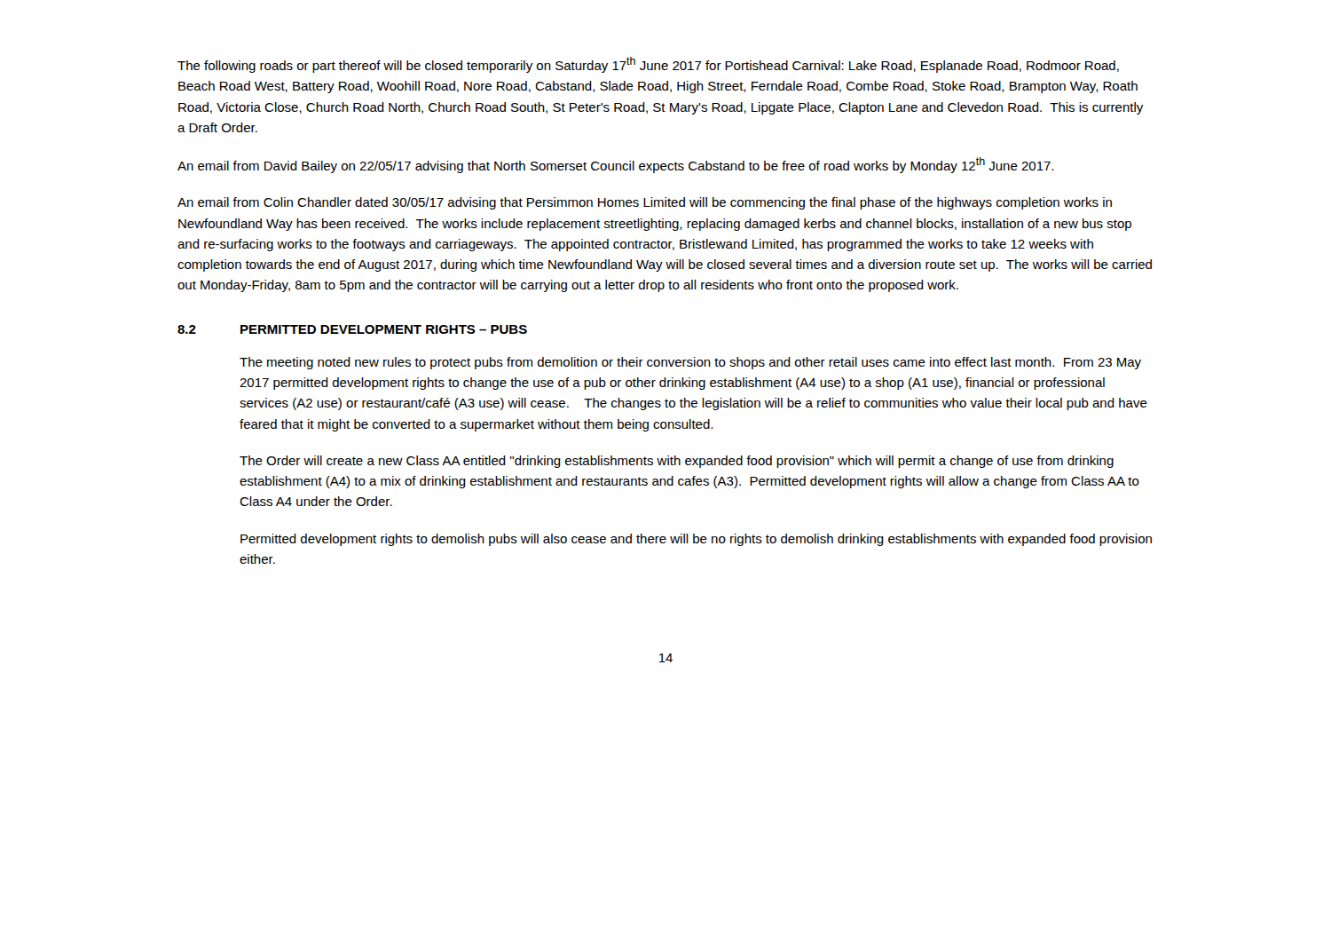The following roads or part thereof will be closed temporarily on Saturday 17th June 2017 for Portishead Carnival: Lake Road, Esplanade Road, Rodmoor Road, Beach Road West, Battery Road, Woohill Road, Nore Road, Cabstand, Slade Road, High Street, Ferndale Road, Combe Road, Stoke Road, Brampton Way, Roath Road, Victoria Close, Church Road North, Church Road South, St Peter's Road, St Mary's Road, Lipgate Place, Clapton Lane and Clevedon Road. This is currently a Draft Order.
An email from David Bailey on 22/05/17 advising that North Somerset Council expects Cabstand to be free of road works by Monday 12th June 2017.
An email from Colin Chandler dated 30/05/17 advising that Persimmon Homes Limited will be commencing the final phase of the highways completion works in Newfoundland Way has been received. The works include replacement streetlighting, replacing damaged kerbs and channel blocks, installation of a new bus stop and re-surfacing works to the footways and carriageways. The appointed contractor, Bristlewand Limited, has programmed the works to take 12 weeks with completion towards the end of August 2017, during which time Newfoundland Way will be closed several times and a diversion route set up. The works will be carried out Monday-Friday, 8am to 5pm and the contractor will be carrying out a letter drop to all residents who front onto the proposed work.
8.2
PERMITTED DEVELOPMENT RIGHTS – PUBS
The meeting noted new rules to protect pubs from demolition or their conversion to shops and other retail uses came into effect last month. From 23 May 2017 permitted development rights to change the use of a pub or other drinking establishment (A4 use) to a shop (A1 use), financial or professional services (A2 use) or restaurant/café (A3 use) will cease. The changes to the legislation will be a relief to communities who value their local pub and have feared that it might be converted to a supermarket without them being consulted.
The Order will create a new Class AA entitled "drinking establishments with expanded food provision" which will permit a change of use from drinking establishment (A4) to a mix of drinking establishment and restaurants and cafes (A3). Permitted development rights will allow a change from Class AA to Class A4 under the Order.
Permitted development rights to demolish pubs will also cease and there will be no rights to demolish drinking establishments with expanded food provision either.
14